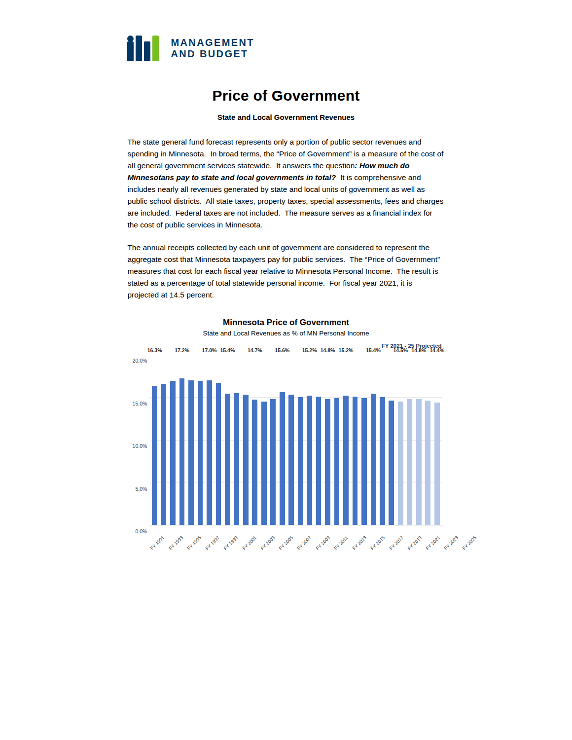Management
and Budget
Price of Government
State and Local Government Revenues
The state general fund forecast represents only a portion of public sector revenues and spending in Minnesota. In broad terms, the “Price of Government” is a measure of the cost of all general government services statewide. It answers the question: How much do Minnesotans pay to state and local governments in total? It is comprehensive and includes nearly all revenues generated by state and local units of government as well as public school districts. All state taxes, property taxes, special assessments, fees and charges are included. Federal taxes are not included. The measure serves as a financial index for the cost of public services in Minnesota.
The annual receipts collected by each unit of government are considered to represent the aggregate cost that Minnesota taxpayers pay for public services. The “Price of Government” measures that cost for each fiscal year relative to Minnesota Personal Income. The result is stated as a percentage of total statewide personal income. For fiscal year 2021, it is projected at 14.5 percent.
Minnesota Price of Government
State and Local Revenues as % of MN Personal Income
FY 2021 - 25 Projected
20.0% 15.0% 10.0% 5.0% 0.0%
16.3%
17.2%
17.0%
15.4%
14.7%
15.6%
15.2%
14.8%
15.2%
15.4%
14.5%
14.8%
14.4%
FY 1991 FY 1993 FY 1995 FY 1997 FY 1999 FY 2001 FY 2003 FY 2005 FY 2007 FY 2009 FY 2011 FY 2013 FY 2015 FY 2017 FY 2019 FY 2021 FY 2023 FY 2025